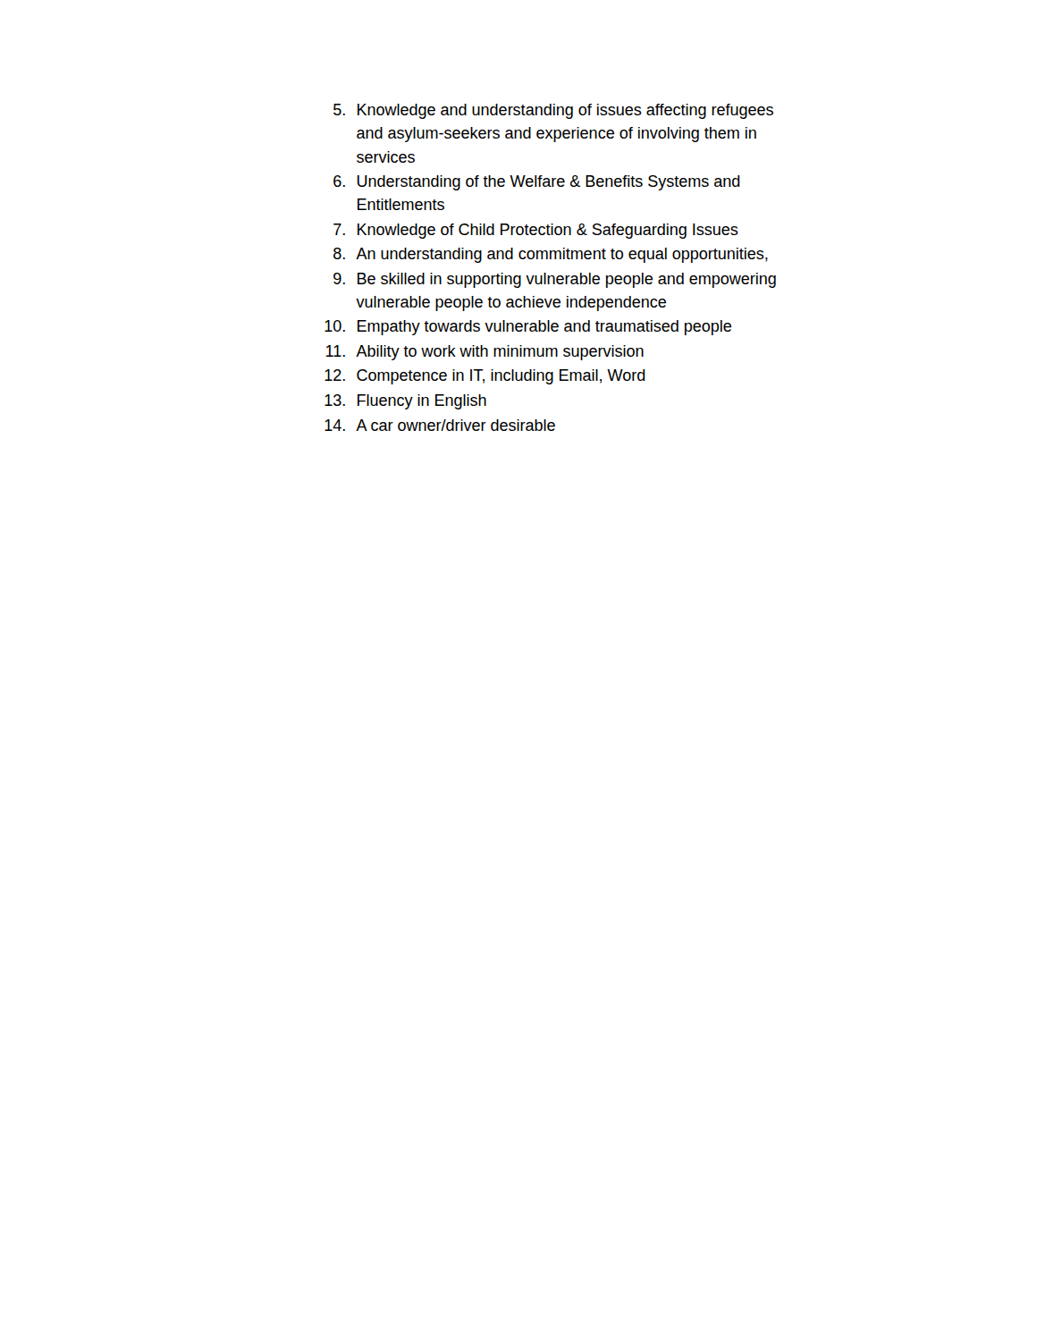Knowledge and understanding of issues affecting refugees and asylum-seekers and experience of involving them in services
Understanding of the Welfare & Benefits Systems and Entitlements
Knowledge of Child Protection & Safeguarding Issues
An understanding and commitment to equal opportunities,
Be skilled in supporting vulnerable people and empowering vulnerable people to achieve independence
Empathy towards vulnerable and traumatised people
Ability to work with minimum supervision
Competence in IT, including Email, Word
Fluency in English
A car owner/driver desirable